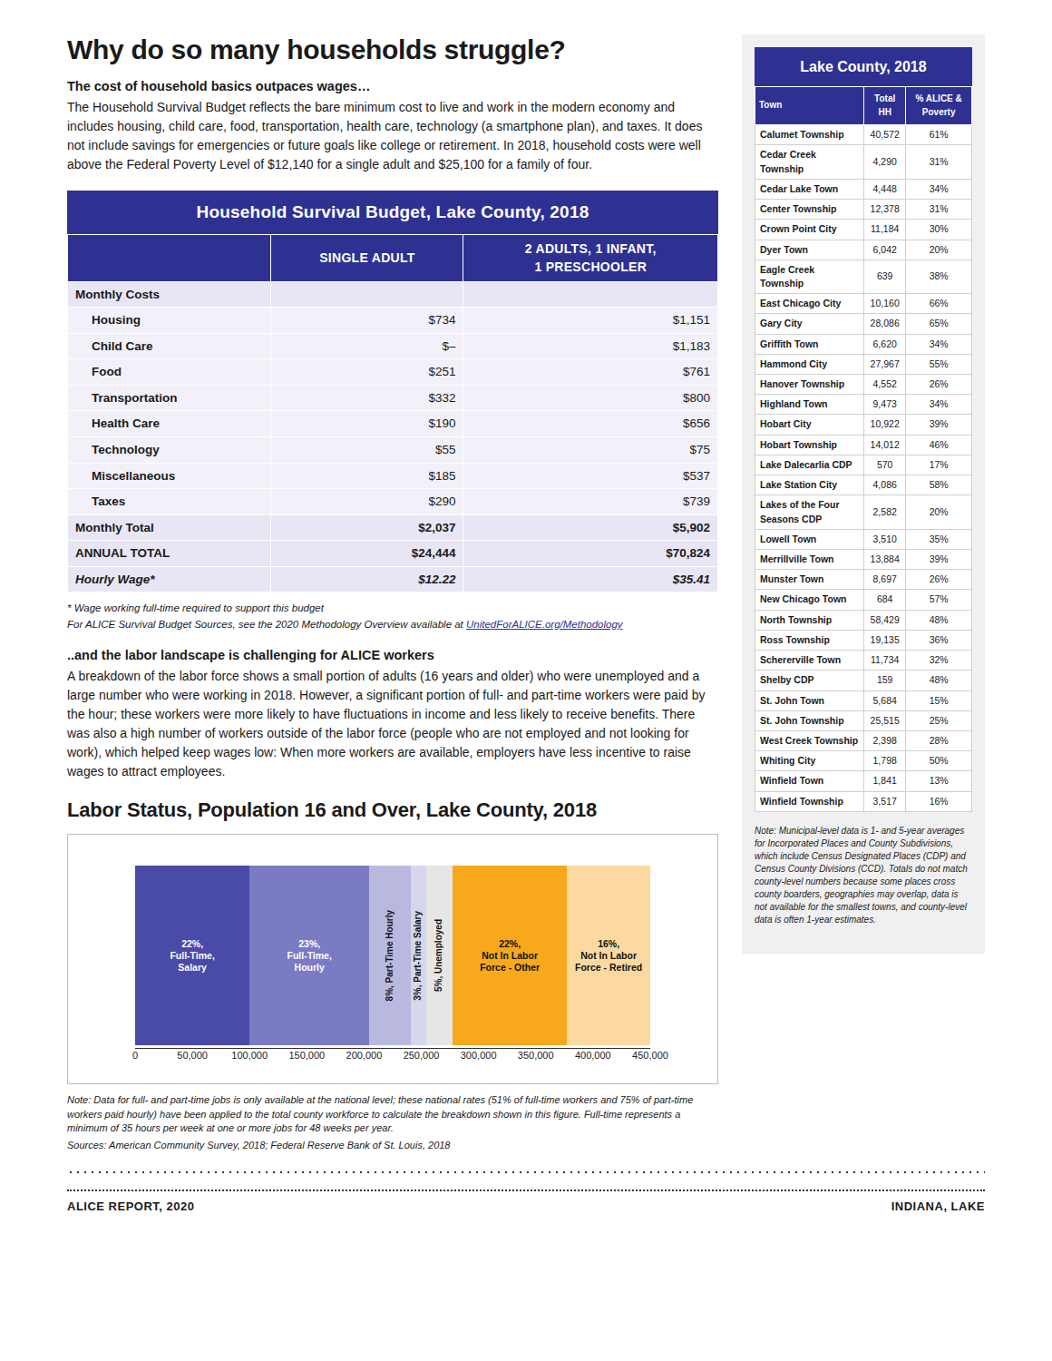Why do so many households struggle?
The cost of household basics outpaces wages…
The Household Survival Budget reflects the bare minimum cost to live and work in the modern economy and includes housing, child care, food, transportation, health care, technology (a smartphone plan), and taxes. It does not include savings for emergencies or future goals like college or retirement. In 2018, household costs were well above the Federal Poverty Level of $12,140 for a single adult and $25,100 for a family of four.
Household Survival Budget, Lake County, 2018
| | SINGLE ADULT | 2 ADULTS, 1 INFANT, 1 PRESCHOOLER |
| --- | --- | --- |
| Monthly Costs | | |
| Housing | $734 | $1,151 |
| Child Care | $– | $1,183 |
| Food | $251 | $761 |
| Transportation | $332 | $800 |
| Health Care | $190 | $656 |
| Technology | $55 | $75 |
| Miscellaneous | $185 | $537 |
| Taxes | $290 | $739 |
| Monthly Total | $2,037 | $5,902 |
| ANNUAL TOTAL | $24,444 | $70,824 |
| Hourly Wage* | $12.22 | $35.41 |
* Wage working full-time required to support this budget
For ALICE Survival Budget Sources, see the 2020 Methodology Overview available at UnitedForALICE.org/Methodology
..and the labor landscape is challenging for ALICE workers
A breakdown of the labor force shows a small portion of adults (16 years and older) who were unemployed and a large number who were working in 2018. However, a significant portion of full- and part-time workers were paid by the hour; these workers were more likely to have fluctuations in income and less likely to receive benefits. There was also a high number of workers outside of the labor force (people who are not employed and not looking for work), which helped keep wages low: When more workers are available, employers have less incentive to raise wages to attract employees.
Labor Status, Population 16 and Over, Lake County, 2018
22%,
Full-Time,
Salary
23%,
Full-Time,
Hourly
8%, Part-Time Hourly
3%, Part-Time Salary
5%, Unemployed
22%,
Not In Labor
Force - Other
16%,
Not In Labor
Force - Retired
0 50,000 100,000 150,000 200,000 250,000 300,000 350,000 400,000 450,000
Note: Data for full- and part-time jobs is only available at the national level; these national rates (51% of full-time workers and 75% of part-time workers paid hourly) have been applied to the total county workforce to calculate the breakdown shown in this figure. Full-time represents a minimum of 35 hours per week at one or more jobs for 48 weeks per year.
Sources: American Community Survey, 2018; Federal Reserve Bank of St. Louis, 2018
Lake County, 2018
| Town | Total HH | % ALICE & Poverty |
| --- | --- | --- |
| Calumet Township | 40,572 | 61% |
| Cedar Creek Township | 4,290 | 31% |
| Cedar Lake Town | 4,448 | 34% |
| Center Township | 12,378 | 31% |
| Crown Point City | 11,184 | 30% |
| Dyer Town | 6,042 | 20% |
| Eagle Creek Township | 639 | 38% |
| East Chicago City | 10,160 | 66% |
| Gary City | 28,086 | 65% |
| Griffith Town | 6,620 | 34% |
| Hammond City | 27,967 | 55% |
| Hanover Township | 4,552 | 26% |
| Highland Town | 9,473 | 34% |
| Hobart City | 10,922 | 39% |
| Hobart Township | 14,012 | 46% |
| Lake Dalecarlia CDP | 570 | 17% |
| Lake Station City | 4,086 | 58% |
| Lakes of the Four Seasons CDP | 2,582 | 20% |
| Lowell Town | 3,510 | 35% |
| Merrillville Town | 13,884 | 39% |
| Munster Town | 8,697 | 26% |
| New Chicago Town | 684 | 57% |
| North Township | 58,429 | 48% |
| Ross Township | 19,135 | 36% |
| Schererville Town | 11,734 | 32% |
| Shelby CDP | 159 | 48% |
| St. John Town | 5,684 | 15% |
| St. John Township | 25,515 | 25% |
| West Creek Township | 2,398 | 28% |
| Whiting City | 1,798 | 50% |
| Winfield Town | 1,841 | 13% |
| Winfield Township | 3,517 | 16% |
Note: Municipal-level data is 1- and 5-year averages for Incorporated Places and County Subdivisions, which include Census Designated Places (CDP) and Census County Divisions (CCD). Totals do not match county-level numbers because some places cross county boarders, geographies may overlap, data is not available for the smallest towns, and county-level data is often 1-year estimates.
ALICE REPORT, 2020
INDIANA, LAKE